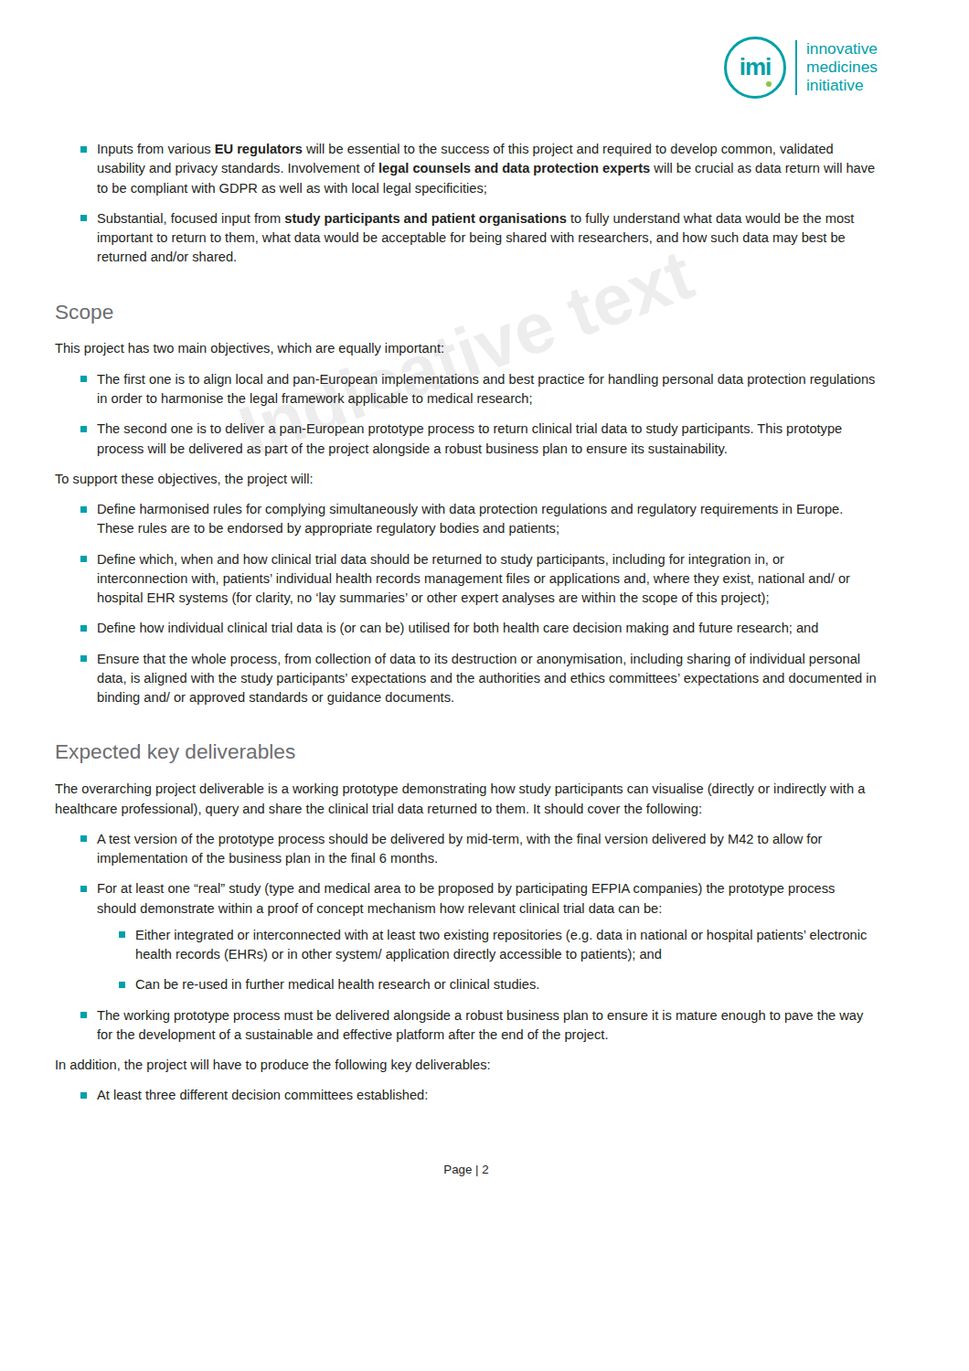imi
innovative medicines initiative
Indicative text
Inputs from various EU regulators will be essential to the success of this project and required to develop common, validated usability and privacy standards. Involvement of legal counsels and data protection experts will be crucial as data return will have to be compliant with GDPR as well as with local legal specificities;
Substantial, focused input from study participants and patient organisations to fully understand what data would be the most important to return to them, what data would be acceptable for being shared with researchers, and how such data may best be returned and/or shared.
Scope
This project has two main objectives, which are equally important:
The first one is to align local and pan-European implementations and best practice for handling personal data protection regulations in order to harmonise the legal framework applicable to medical research;
The second one is to deliver a pan-European prototype process to return clinical trial data to study participants. This prototype process will be delivered as part of the project alongside a robust business plan to ensure its sustainability.
To support these objectives, the project will:
Define harmonised rules for complying simultaneously with data protection regulations and regulatory requirements in Europe. These rules are to be endorsed by appropriate regulatory bodies and patients;
Define which, when and how clinical trial data should be returned to study participants, including for integration in, or interconnection with, patients’ individual health records management files or applications and, where they exist, national and/ or hospital EHR systems (for clarity, no ‘lay summaries’ or other expert analyses are within the scope of this project);
Define how individual clinical trial data is (or can be) utilised for both health care decision making and future research; and
Ensure that the whole process, from collection of data to its destruction or anonymisation, including sharing of individual personal data, is aligned with the study participants’ expectations and the authorities and ethics committees’ expectations and documented in binding and/ or approved standards or guidance documents.
Expected key deliverables
The overarching project deliverable is a working prototype demonstrating how study participants can visualise (directly or indirectly with a healthcare professional), query and share the clinical trial data returned to them. It should cover the following:
A test version of the prototype process should be delivered by mid-term, with the final version delivered by M42 to allow for implementation of the business plan in the final 6 months.
For at least one “real” study (type and medical area to be proposed by participating EFPIA companies) the prototype process should demonstrate within a proof of concept mechanism how relevant clinical trial data can be:
Either integrated or interconnected with at least two existing repositories (e.g. data in national or hospital patients’ electronic health records (EHRs) or in other system/ application directly accessible to patients); and
Can be re-used in further medical health research or clinical studies.
The working prototype process must be delivered alongside a robust business plan to ensure it is mature enough to pave the way for the development of a sustainable and effective platform after the end of the project.
In addition, the project will have to produce the following key deliverables:
At least three different decision committees established:
Page | 2